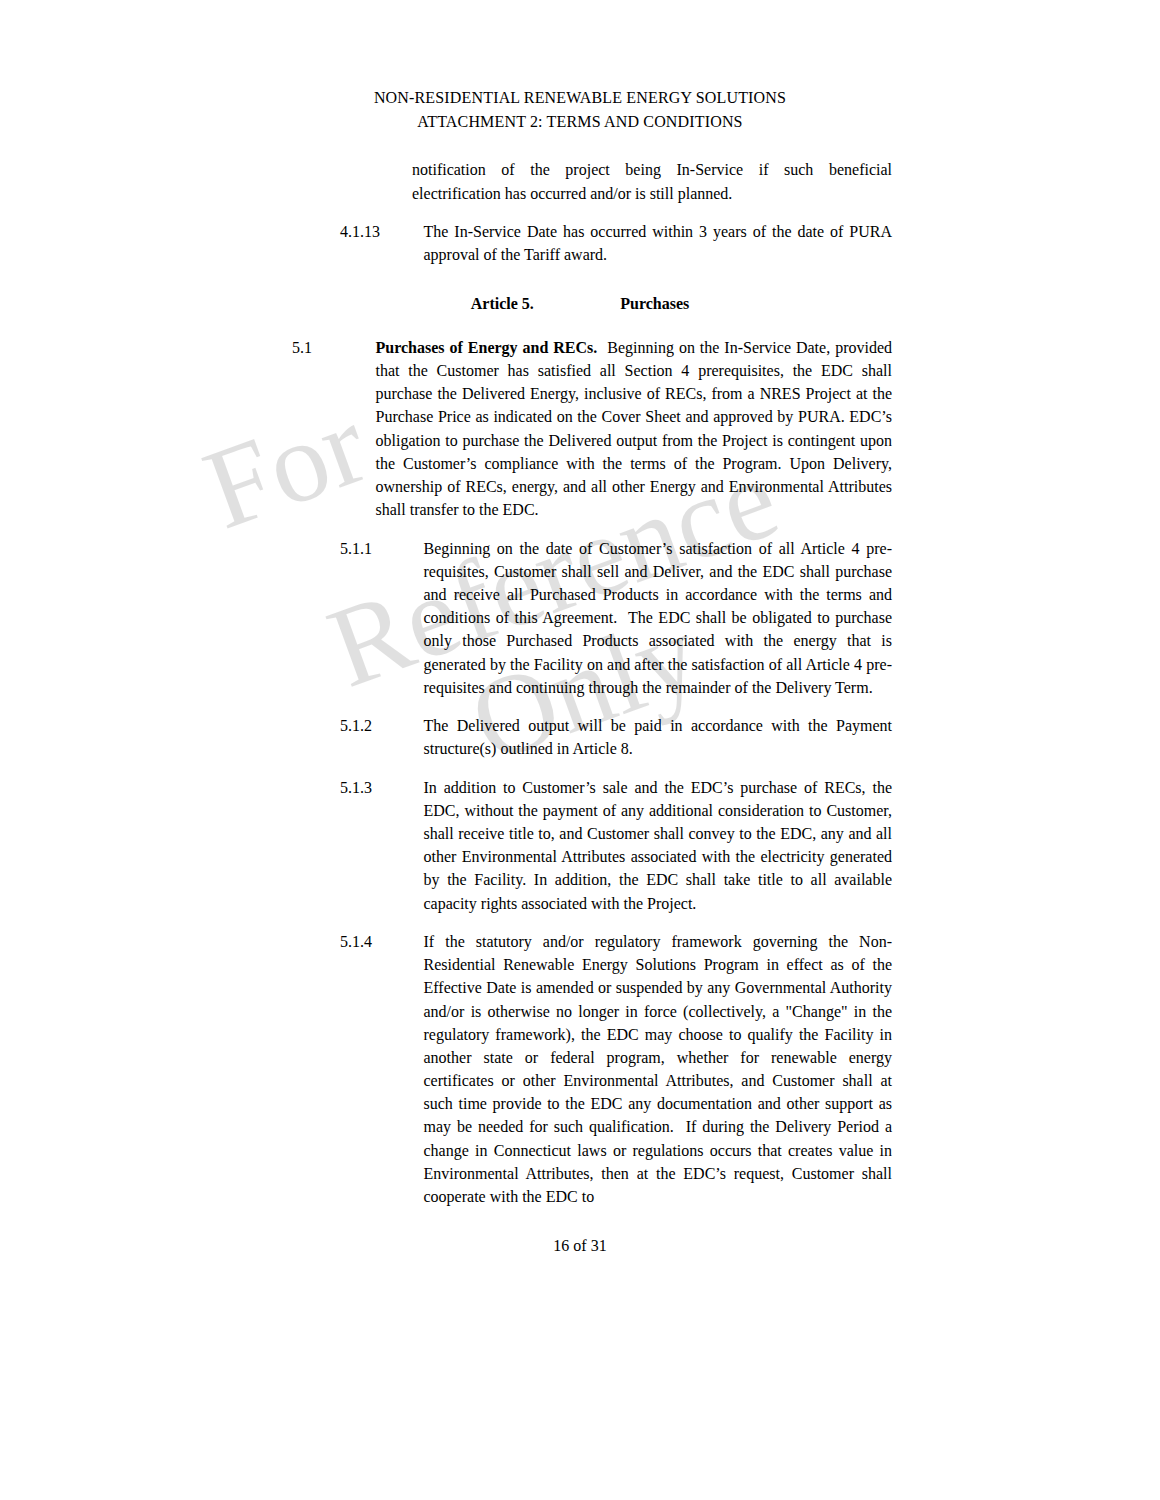For Reference Only
NON-RESIDENTIAL RENEWABLE ENERGY SOLUTIONS
ATTACHMENT 2: TERMS AND CONDITIONS
notification of the project being In-Service if such beneficial electrification has occurred and/or is still planned.
4.1.13
The In-Service Date has occurred within 3 years of the date of PURA approval of the Tariff award.
Article 5. Purchases
5.1
Purchases of Energy and RECs. Beginning on the In-Service Date, provided that the Customer has satisfied all Section 4 prerequisites, the EDC shall purchase the Delivered Energy, inclusive of RECs, from a NRES Project at the Purchase Price as indicated on the Cover Sheet and approved by PURA. EDC’s obligation to purchase the Delivered output from the Project is contingent upon the Customer’s compliance with the terms of the Program. Upon Delivery, ownership of RECs, energy, and all other Energy and Environmental Attributes shall transfer to the EDC.
5.1.1
Beginning on the date of Customer’s satisfaction of all Article 4 pre-requisites, Customer shall sell and Deliver, and the EDC shall purchase and receive all Purchased Products in accordance with the terms and conditions of this Agreement. The EDC shall be obligated to purchase only those Purchased Products associated with the energy that is generated by the Facility on and after the satisfaction of all Article 4 pre-requisites and continuing through the remainder of the Delivery Term.
5.1.2
The Delivered output will be paid in accordance with the Payment structure(s) outlined in Article 8.
5.1.3
In addition to Customer’s sale and the EDC’s purchase of RECs, the EDC, without the payment of any additional consideration to Customer, shall receive title to, and Customer shall convey to the EDC, any and all other Environmental Attributes associated with the electricity generated by the Facility. In addition, the EDC shall take title to all available capacity rights associated with the Project.
5.1.4
If the statutory and/or regulatory framework governing the Non-Residential Renewable Energy Solutions Program in effect as of the Effective Date is amended or suspended by any Governmental Authority and/or is otherwise no longer in force (collectively, a "Change" in the regulatory framework), the EDC may choose to qualify the Facility in another state or federal program, whether for renewable energy certificates or other Environmental Attributes, and Customer shall at such time provide to the EDC any documentation and other support as may be needed for such qualification. If during the Delivery Period a change in Connecticut laws or regulations occurs that creates value in Environmental Attributes, then at the EDC’s request, Customer shall cooperate with the EDC to
16 of 31